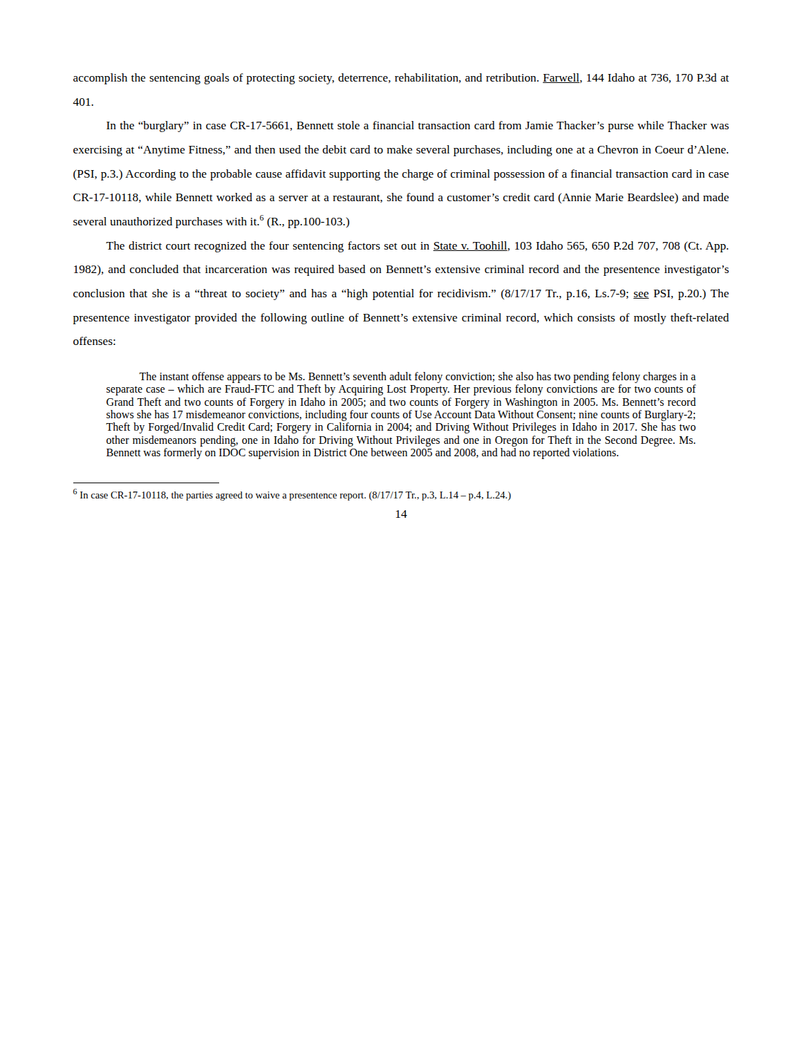accomplish the sentencing goals of protecting society, deterrence, rehabilitation, and retribution. Farwell, 144 Idaho at 736, 170 P.3d at 401.
In the “burglary” in case CR-17-5661, Bennett stole a financial transaction card from Jamie Thacker’s purse while Thacker was exercising at “Anytime Fitness,” and then used the debit card to make several purchases, including one at a Chevron in Coeur d’Alene. (PSI, p.3.) According to the probable cause affidavit supporting the charge of criminal possession of a financial transaction card in case CR-17-10118, while Bennett worked as a server at a restaurant, she found a customer’s credit card (Annie Marie Beardslee) and made several unauthorized purchases with it.6 (R., pp.100-103.)
The district court recognized the four sentencing factors set out in State v. Toohill, 103 Idaho 565, 650 P.2d 707, 708 (Ct. App. 1982), and concluded that incarceration was required based on Bennett’s extensive criminal record and the presentence investigator’s conclusion that she is a “threat to society” and has a “high potential for recidivism.” (8/17/17 Tr., p.16, Ls.7-9; see PSI, p.20.) The presentence investigator provided the following outline of Bennett’s extensive criminal record, which consists of mostly theft-related offenses:
The instant offense appears to be Ms. Bennett’s seventh adult felony conviction; she also has two pending felony charges in a separate case – which are Fraud-FTC and Theft by Acquiring Lost Property. Her previous felony convictions are for two counts of Grand Theft and two counts of Forgery in Idaho in 2005; and two counts of Forgery in Washington in 2005. Ms. Bennett’s record shows she has 17 misdemeanor convictions, including four counts of Use Account Data Without Consent; nine counts of Burglary-2; Theft by Forged/Invalid Credit Card; Forgery in California in 2004; and Driving Without Privileges in Idaho in 2017. She has two other misdemeanors pending, one in Idaho for Driving Without Privileges and one in Oregon for Theft in the Second Degree. Ms. Bennett was formerly on IDOC supervision in District One between 2005 and 2008, and had no reported violations.
6 In case CR-17-10118, the parties agreed to waive a presentence report. (8/17/17 Tr., p.3, L.14 – p.4, L.24.)
14